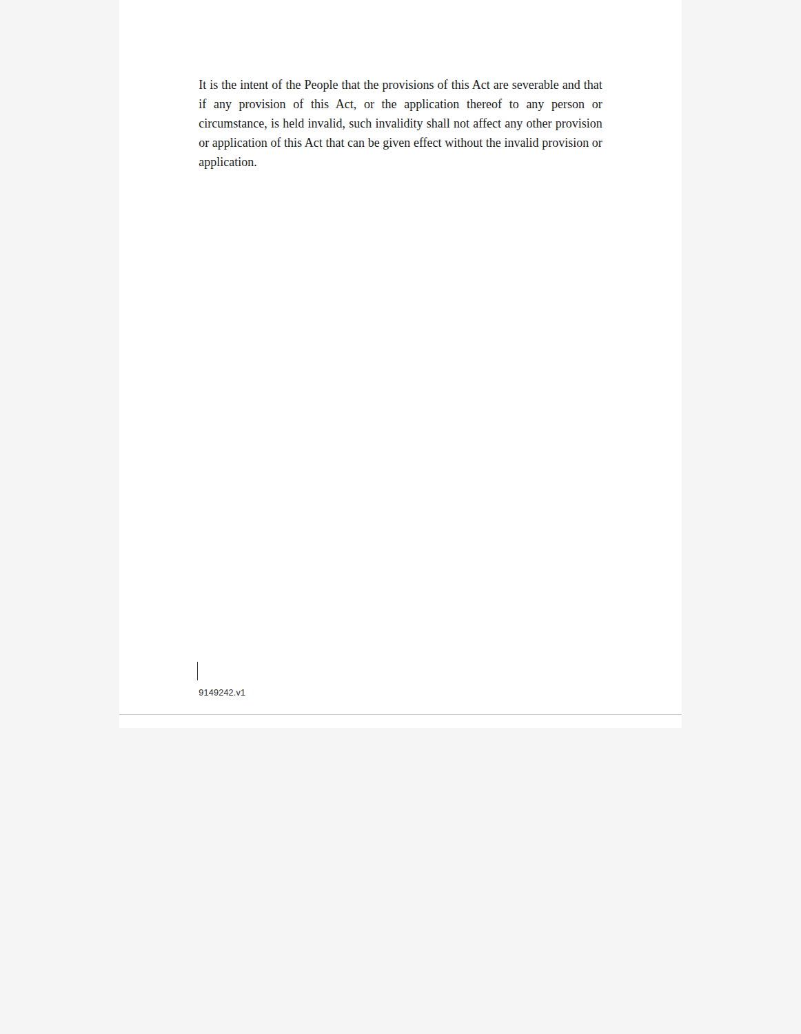It is the intent of the People that the provisions of this Act are severable and that if any provision of this Act, or the application thereof to any person or circumstance, is held invalid, such invalidity shall not affect any other provision or application of this Act that can be given effect without the invalid provision or application.
9149242.v1